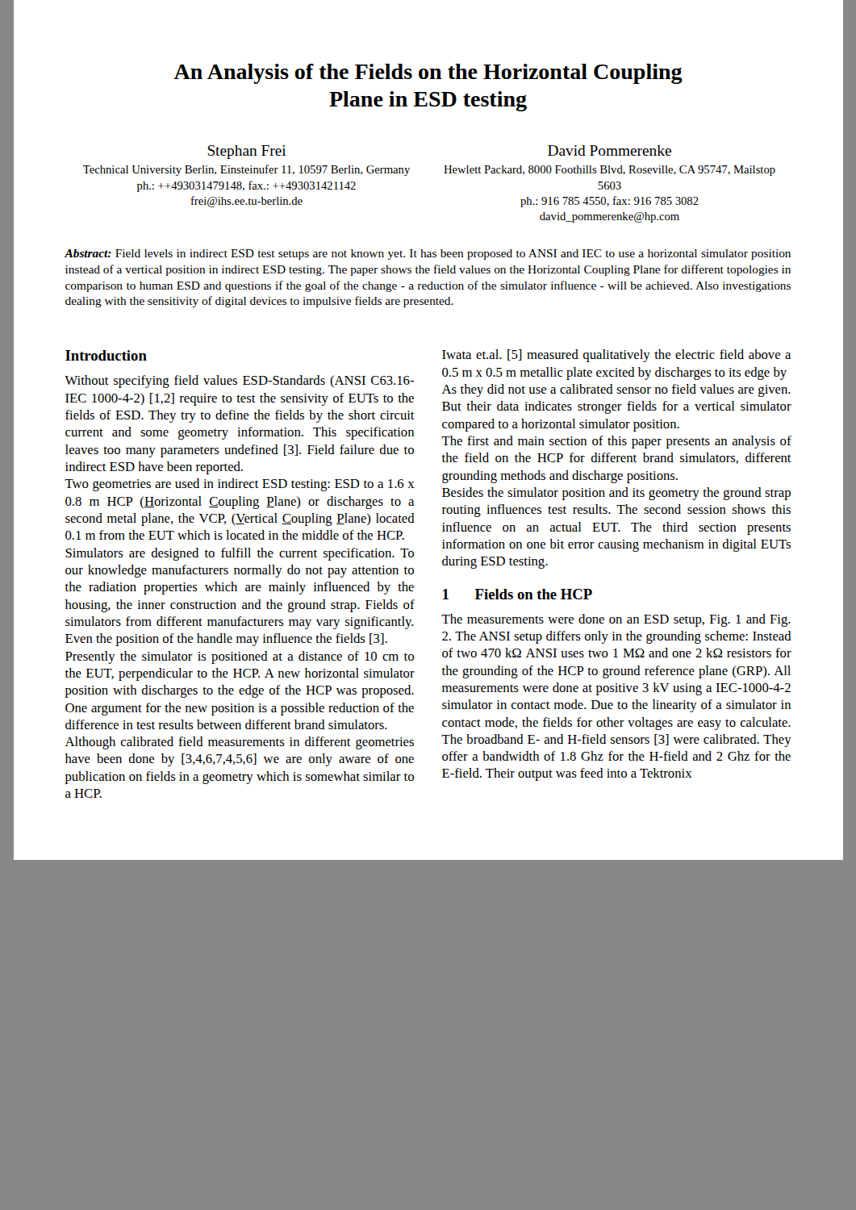An Analysis of the Fields on the Horizontal Coupling
Plane in ESD testing
| Stephan Frei Technical University Berlin, Einsteinufer 11, 10597 Berlin, Germany ph.: ++493031479148, fax.: ++493031421142 frei@ihs.ee.tu-berlin.de | David Pommerenke Hewlett Packard, 8000 Foothills Blvd, Roseville, CA 95747, Mailstop 5603 ph.: 916 785 4550, fax: 916 785 3082 david_pommerenke@hp.com |
Abstract: Field levels in indirect ESD test setups are not known yet. It has been proposed to ANSI and IEC to use a horizontal simulator position instead of a vertical position in indirect ESD testing. The paper shows the field values on the Horizontal Coupling Plane for different topologies in comparison to human ESD and questions if the goal of the change - a reduction of the simulator influence - will be achieved. Also investigations dealing with the sensitivity of digital devices to impulsive fields are presented.
Introduction
Without specifying field values ESD-Standards (ANSI C63.16-IEC 1000-4-2) [1,2] require to test the sensivity of EUTs to the fields of ESD. They try to define the fields by the short circuit current and some geometry information. This specification leaves too many parameters undefined [3]. Field failure due to indirect ESD have been reported.
Two geometries are used in indirect ESD testing: ESD to a 1.6 x 0.8 m HCP (Horizontal Coupling Plane) or discharges to a second metal plane, the VCP, (Vertical Coupling Plane) located 0.1 m from the EUT which is located in the middle of the HCP.
Simulators are designed to fulfill the current specification. To our knowledge manufacturers normally do not pay attention to the radiation properties which are mainly influenced by the housing, the inner construction and the ground strap. Fields of simulators from different manufacturers may vary significantly. Even the position of the handle may influence the fields [3].
Presently the simulator is positioned at a distance of 10 cm to the EUT, perpendicular to the HCP. A new horizontal simulator position with discharges to the edge of the HCP was proposed. One argument for the new position is a possible reduction of the difference in test results between different brand simulators.
Although calibrated field measurements in different geometries have been done by [3,4,6,7,4,5,6] we are only aware of one publication on fields in a geometry which is somewhat similar to a HCP.
Iwata et.al. [5] measured qualitatively the electric field above a 0.5 m x 0.5 m metallic plate excited by discharges to its edge by
As they did not use a calibrated sensor no field values are given. But their data indicates stronger fields for a vertical simulator compared to a horizontal simulator position.
The first and main section of this paper presents an analysis of the field on the HCP for different brand simulators, different grounding methods and discharge positions.
Besides the simulator position and its geometry the ground strap routing influences test results. The second session shows this influence on an actual EUT. The third section presents information on one bit error causing mechanism in digital EUTs during ESD testing.
1 Fields on the HCP
The measurements were done on an ESD setup, Fig. 1 and Fig. 2. The ANSI setup differs only in the grounding scheme: Instead of two 470 kΩ ANSI uses two 1 MΩ and one 2 kΩ resistors for the grounding of the HCP to ground reference plane (GRP). All measurements were done at positive 3 kV using a IEC-1000-4-2 simulator in contact mode. Due to the linearity of a simulator in contact mode, the fields for other voltages are easy to calculate. The broadband E- and H-field sensors [3] were calibrated. They offer a bandwidth of 1.8 Ghz for the H-field and 2 Ghz for the E-field. Their output was feed into a Tektronix